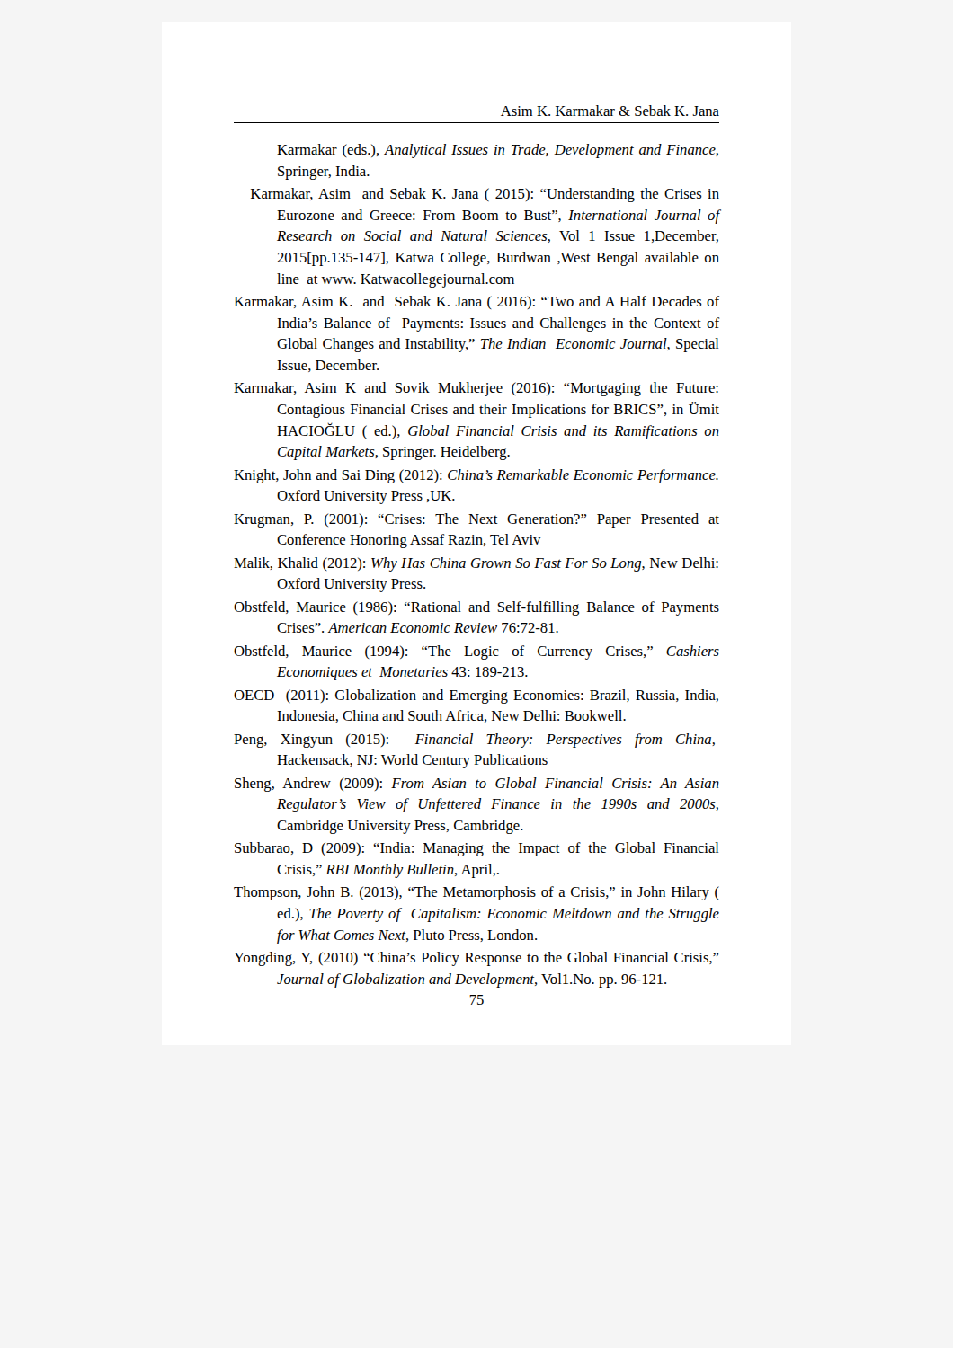Asim K. Karmakar & Sebak K. Jana
Karmakar (eds.), Analytical Issues in Trade, Development and Finance, Springer, India.
Karmakar, Asim and Sebak K. Jana ( 2015): “Understanding the Crises in Eurozone and Greece: From Boom to Bust”, International Journal of Research on Social and Natural Sciences, Vol 1 Issue 1,December, 2015[pp.135-147], Katwa College, Burdwan ,West Bengal available on line at www. Katwacollegejournal.com
Karmakar, Asim K. and Sebak K. Jana ( 2016): “Two and A Half Decades of India’s Balance of Payments: Issues and Challenges in the Context of Global Changes and Instability,” The Indian Economic Journal, Special Issue, December.
Karmakar, Asim K and Sovik Mukherjee (2016): “Mortgaging the Future: Contagious Financial Crises and their Implications for BRICS”, in Ümit HACIOĞLU ( ed.), Global Financial Crisis and its Ramifications on Capital Markets, Springer. Heidelberg.
Knight, John and Sai Ding (2012): China’s Remarkable Economic Performance. Oxford University Press ,UK.
Krugman, P. (2001): “Crises: The Next Generation?” Paper Presented at Conference Honoring Assaf Razin, Tel Aviv
Malik, Khalid (2012): Why Has China Grown So Fast For So Long, New Delhi: Oxford University Press.
Obstfeld, Maurice (1986): “Rational and Self-fulfilling Balance of Payments Crises”. American Economic Review 76:72-81.
Obstfeld, Maurice (1994): “The Logic of Currency Crises,” Cashiers Economiques et Monetaries 43: 189-213.
OECD (2011): Globalization and Emerging Economies: Brazil, Russia, India, Indonesia, China and South Africa, New Delhi: Bookwell.
Peng, Xingyun (2015): Financial Theory: Perspectives from China, Hackensack, NJ: World Century Publications
Sheng, Andrew (2009): From Asian to Global Financial Crisis: An Asian Regulator’s View of Unfettered Finance in the 1990s and 2000s, Cambridge University Press, Cambridge.
Subbarao, D (2009): “India: Managing the Impact of the Global Financial Crisis,” RBI Monthly Bulletin, April,.
Thompson, John B. (2013), “The Metamorphosis of a Crisis,” in John Hilary ( ed.), The Poverty of Capitalism: Economic Meltdown and the Struggle for What Comes Next, Pluto Press, London.
Yongding, Y, (2010) “China’s Policy Response to the Global Financial Crisis,” Journal of Globalization and Development, Vol1.No. pp. 96-121.
75